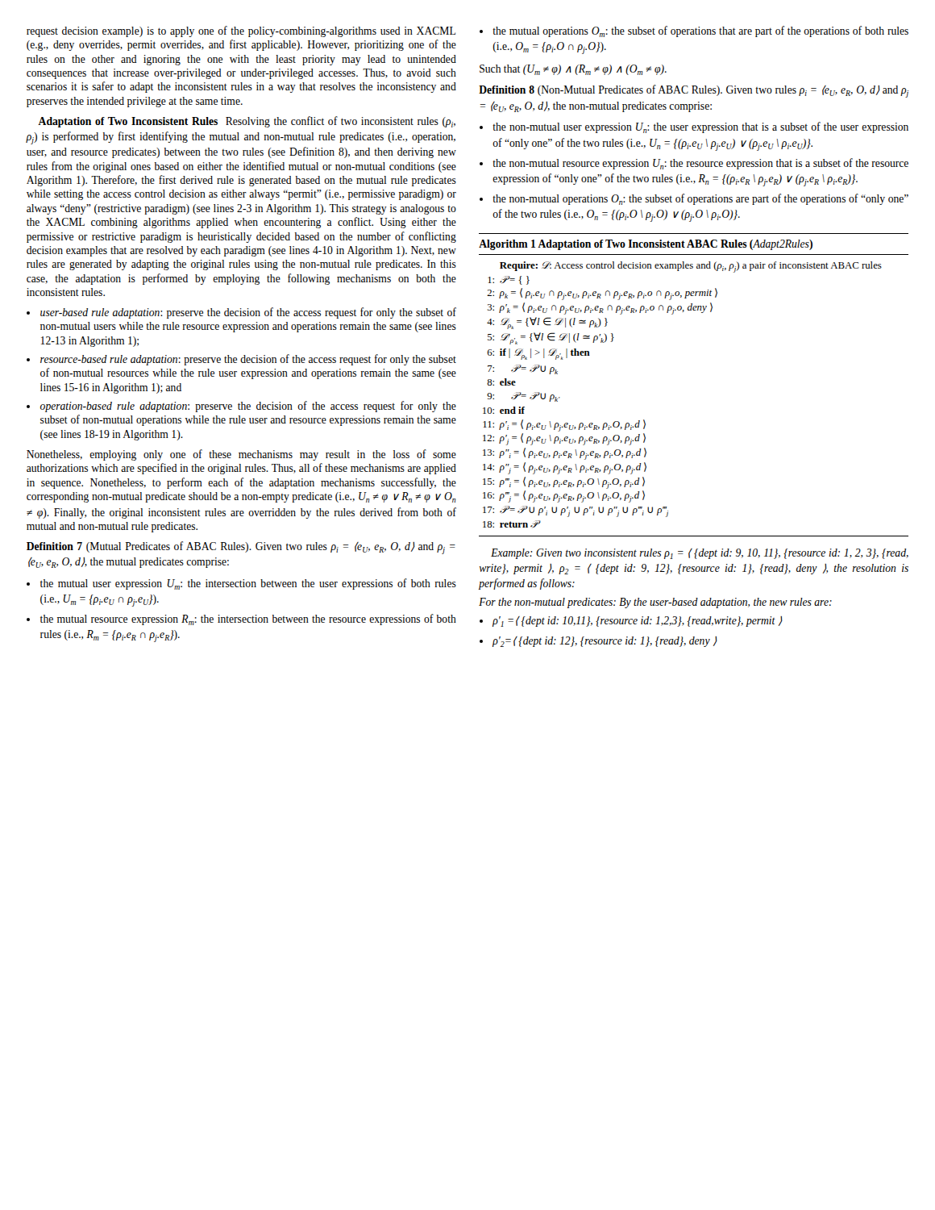request decision example) is to apply one of the policy-combining-algorithms used in XACML (e.g., deny overrides, permit overrides, and first applicable). However, prioritizing one of the rules on the other and ignoring the one with the least priority may lead to unintended consequences that increase over-privileged or under-privileged accesses. Thus, to avoid such scenarios it is safer to adapt the inconsistent rules in a way that resolves the inconsistency and preserves the intended privilege at the same time.
Adaptation of Two Inconsistent Rules Resolving the conflict of two inconsistent rules (ρi, ρj) is performed by first identifying the mutual and non-mutual rule predicates (i.e., operation, user, and resource predicates) between the two rules (see Definition 8), and then deriving new rules from the original ones based on either the identified mutual or non-mutual conditions (see Algorithm 1). Therefore, the first derived rule is generated based on the mutual rule predicates while setting the access control decision as either always “permit” (i.e., permissive paradigm) or always “deny” (restrictive paradigm) (see lines 2-3 in Algorithm 1). This strategy is analogous to the XACML combining algorithms applied when encountering a conflict. Using either the permissive or restrictive paradigm is heuristically decided based on the number of conflicting decision examples that are resolved by each paradigm (see lines 4-10 in Algorithm 1). Next, new rules are generated by adapting the original rules using the non-mutual rule predicates. In this case, the adaptation is performed by employing the following mechanisms on both the inconsistent rules.
user-based rule adaptation: preserve the decision of the access request for only the subset of non-mutual users while the rule resource expression and operations remain the same (see lines 12-13 in Algorithm 1);
resource-based rule adaptation: preserve the decision of the access request for only the subset of non-mutual resources while the rule user expression and operations remain the same (see lines 15-16 in Algorithm 1); and
operation-based rule adaptation: preserve the decision of the access request for only the subset of non-mutual operations while the rule user and resource expressions remain the same (see lines 18-19 in Algorithm 1).
Nonetheless, employing only one of these mechanisms may result in the loss of some authorizations which are specified in the original rules. Thus, all of these mechanisms are applied in sequence. Nonetheless, to perform each of the adaptation mechanisms successfully, the corresponding non-mutual predicate should be a non-empty predicate (i.e., Un ≠ φ ∨ Rn ≠ φ ∨ On ≠ φ). Finally, the original inconsistent rules are overridden by the rules derived from both of mutual and non-mutual rule predicates.
Definition 7 (Mutual Predicates of ABAC Rules). Given two rules ρi = ⟨eU, eR, O, d⟩ and ρj = ⟨eU, eR, O, d⟩, the mutual predicates comprise:
the mutual user expression Um: the intersection between the user expressions of both rules (i.e., Um = {ρi.eU ∩ ρj.eU}).
the mutual resource expression Rm: the intersection between the resource expressions of both rules (i.e., Rm = {ρi.eR ∩ ρj.eR}).
the mutual operations Om: the subset of operations that are part of the operations of both rules (i.e., Om = {ρi.O ∩ ρj.O}).
Such that (Um ≠ φ) ∧ (Rm ≠ φ) ∧ (Om ≠ φ).
Definition 8 (Non-Mutual Predicates of ABAC Rules). Given two rules ρi = ⟨eU, eR, O, d⟩ and ρj = ⟨eU, eR, O, d⟩, the non-mutual predicates comprise:
the non-mutual user expression Un: the user expression that is a subset of the user expression of “only one” of the two rules (i.e., Un = {(ρi.eU \ ρj.eU) ∨ (ρj.eU \ ρi.eU)}.
the non-mutual resource expression Un: the resource expression that is a subset of the resource expression of “only one” of the two rules (i.e., Rn = {(ρi.eR \ ρj.eR) ∨ (ρj.eR \ ρi.eR)}.
the non-mutual operations On: the subset of operations are part of the operations of “only one” of the two rules (i.e., On = {(ρi.O \ ρj.O) ∨ (ρj.O \ ρi.O)}.
Algorithm 1 Adaptation of Two Inconsistent ABAC Rules (Adapt2Rules)
Require: 𝒟: Access control decision examples and (ρi, ρj) a pair of inconsistent ABAC rules
1: 𝒫 = { }
2: ρk = ⟨ ρi.eU ∩ ρj.eU, ρi.eR ∩ ρj.eR, ρi.o ∩ ρj.o, permit ⟩
3: ρ′k = ⟨ ρi.eU ∩ ρj.eU, ρi.eR ∩ ρj.eR, ρi.o ∩ ρj.o, deny ⟩
4: 𝒟ρk = {∀l ∈ 𝒟 | (l ≃ ρk) }
5: 𝒟′ρ′k = {∀l ∈ 𝒟 | (l ≃ ρ′k) }
6: if | 𝒟ρk | > | 𝒟ρ′k | then
7: 𝒫 = 𝒫 ∪ ρk
8: else
9: 𝒫 = 𝒫 ∪ ρk′
10: end if
11: ρ′i = ⟨ ρi.eU \ ρj.eU, ρi.eR, ρi.O, ρi.d ⟩
12: ρ′j = ⟨ ρj.eU \ ρi.eU, ρj.eR, ρj.O, ρj.d ⟩
13: ρ″i = ⟨ ρi.eU, ρi.eR \ ρj.eR, ρi.O, ρi.d ⟩
14: ρ″j = ⟨ ρj.eU, ρj.eR \ ρi.eR, ρj.O, ρj.d ⟩
15: ρ‴i = ⟨ ρi.eU, ρi.eR, ρi.O \ ρj.O, ρi.d ⟩
16: ρ‴j = ⟨ ρj.eU, ρj.eR, ρj.O \ ρi.O, ρj.d ⟩
17: 𝒫 = 𝒫 ∪ ρ′i ∪ ρ′j ∪ ρ″i ∪ ρ″j ∪ ρ‴i ∪ ρ‴j
18: return 𝒫
Example: Given two inconsistent rules ρ1 = ⟨ {dept id: 9, 10, 11}, {resource id: 1, 2, 3}, {read, write}, permit ⟩, ρ2 = ⟨ {dept id: 9, 12}, {resource id: 1}, {read}, deny ⟩, the resolution is performed as follows:
For the non-mutual predicates: By the user-based adaptation, the new rules are:
ρ′1 =⟨ {dept id: 10,11}, {resource id: 1,2,3}, {read,write}, permit ⟩
ρ′2=⟨ {dept id: 12}, {resource id: 1}, {read}, deny ⟩